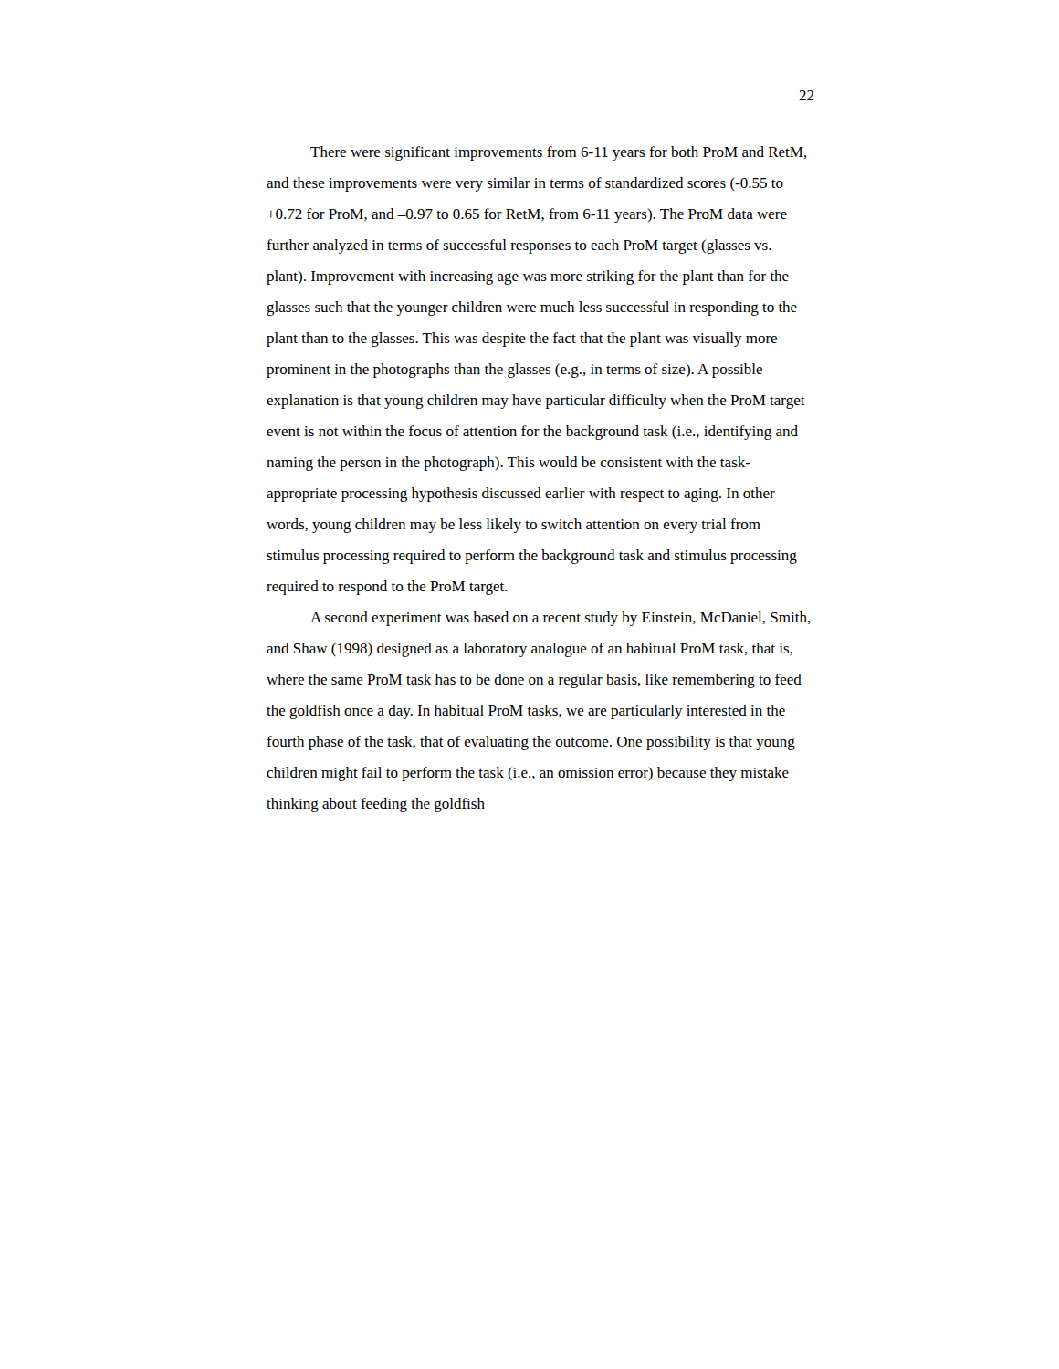22
There were significant improvements from 6-11 years for both ProM and RetM, and these improvements were very similar in terms of standardized scores (-0.55 to +0.72 for ProM, and –0.97 to 0.65 for RetM, from 6-11 years). The ProM data were further analyzed in terms of successful responses to each ProM target (glasses vs. plant). Improvement with increasing age was more striking for the plant than for the glasses such that the younger children were much less successful in responding to the plant than to the glasses. This was despite the fact that the plant was visually more prominent in the photographs than the glasses (e.g., in terms of size). A possible explanation is that young children may have particular difficulty when the ProM target event is not within the focus of attention for the background task (i.e., identifying and naming the person in the photograph). This would be consistent with the task-appropriate processing hypothesis discussed earlier with respect to aging. In other words, young children may be less likely to switch attention on every trial from stimulus processing required to perform the background task and stimulus processing required to respond to the ProM target.
A second experiment was based on a recent study by Einstein, McDaniel, Smith, and Shaw (1998) designed as a laboratory analogue of an habitual ProM task, that is, where the same ProM task has to be done on a regular basis, like remembering to feed the goldfish once a day. In habitual ProM tasks, we are particularly interested in the fourth phase of the task, that of evaluating the outcome. One possibility is that young children might fail to perform the task (i.e., an omission error) because they mistake thinking about feeding the goldfish